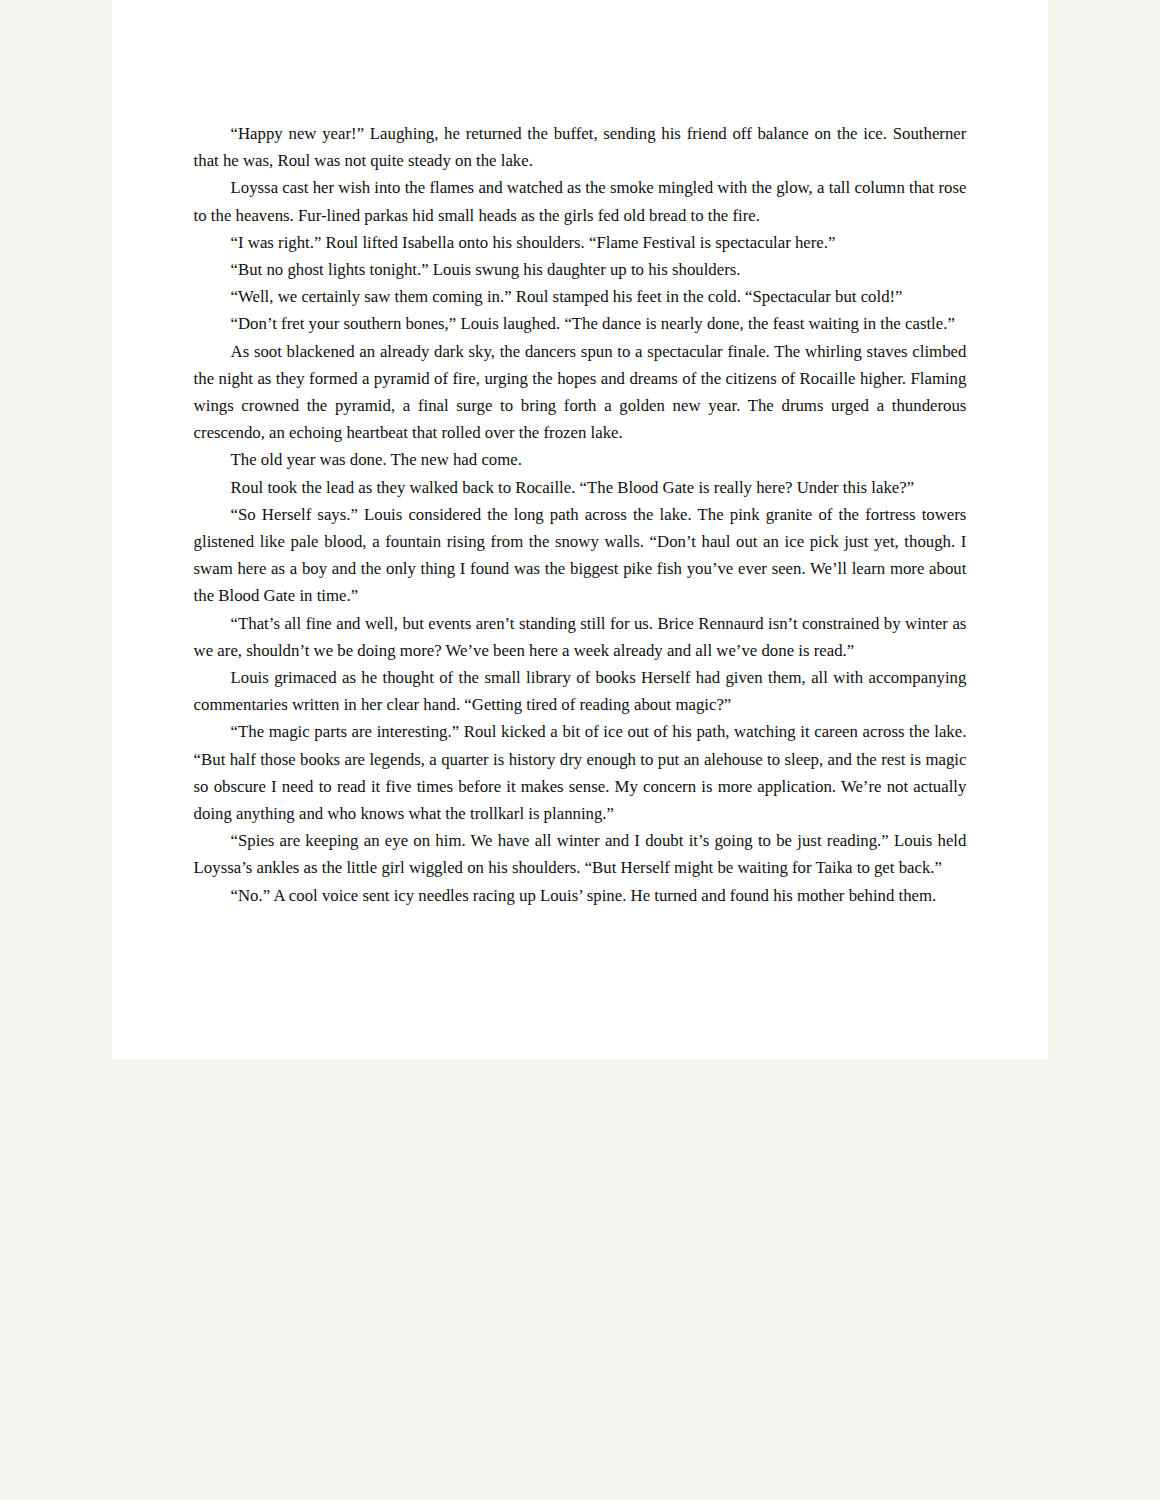“Happy new year!” Laughing, he returned the buffet, sending his friend off balance on the ice. Southerner that he was, Roul was not quite steady on the lake.
Loyssa cast her wish into the flames and watched as the smoke mingled with the glow, a tall column that rose to the heavens. Fur-lined parkas hid small heads as the girls fed old bread to the fire.
“I was right.” Roul lifted Isabella onto his shoulders. “Flame Festival is spectacular here.”
“But no ghost lights tonight.” Louis swung his daughter up to his shoulders.
“Well, we certainly saw them coming in.” Roul stamped his feet in the cold. “Spectacular but cold!”
“Don’t fret your southern bones,” Louis laughed. “The dance is nearly done, the feast waiting in the castle.”
As soot blackened an already dark sky, the dancers spun to a spectacular finale. The whirling staves climbed the night as they formed a pyramid of fire, urging the hopes and dreams of the citizens of Rocaille higher. Flaming wings crowned the pyramid, a final surge to bring forth a golden new year. The drums urged a thunderous crescendo, an echoing heartbeat that rolled over the frozen lake.
The old year was done. The new had come.
Roul took the lead as they walked back to Rocaille. “The Blood Gate is really here? Under this lake?”
“So Herself says.” Louis considered the long path across the lake. The pink granite of the fortress towers glistened like pale blood, a fountain rising from the snowy walls. “Don’t haul out an ice pick just yet, though. I swam here as a boy and the only thing I found was the biggest pike fish you’ve ever seen. We’ll learn more about the Blood Gate in time.”
“That’s all fine and well, but events aren’t standing still for us. Brice Rennaurd isn’t constrained by winter as we are, shouldn’t we be doing more? We’ve been here a week already and all we’ve done is read.”
Louis grimaced as he thought of the small library of books Herself had given them, all with accompanying commentaries written in her clear hand. “Getting tired of reading about magic?”
“The magic parts are interesting.” Roul kicked a bit of ice out of his path, watching it careen across the lake. “But half those books are legends, a quarter is history dry enough to put an alehouse to sleep, and the rest is magic so obscure I need to read it five times before it makes sense. My concern is more application. We’re not actually doing anything and who knows what the trollkarl is planning.”
“Spies are keeping an eye on him. We have all winter and I doubt it’s going to be just reading.” Louis held Loyssa’s ankles as the little girl wiggled on his shoulders. “But Herself might be waiting for Taika to get back.”
“No.” A cool voice sent icy needles racing up Louis’ spine. He turned and found his mother behind them.